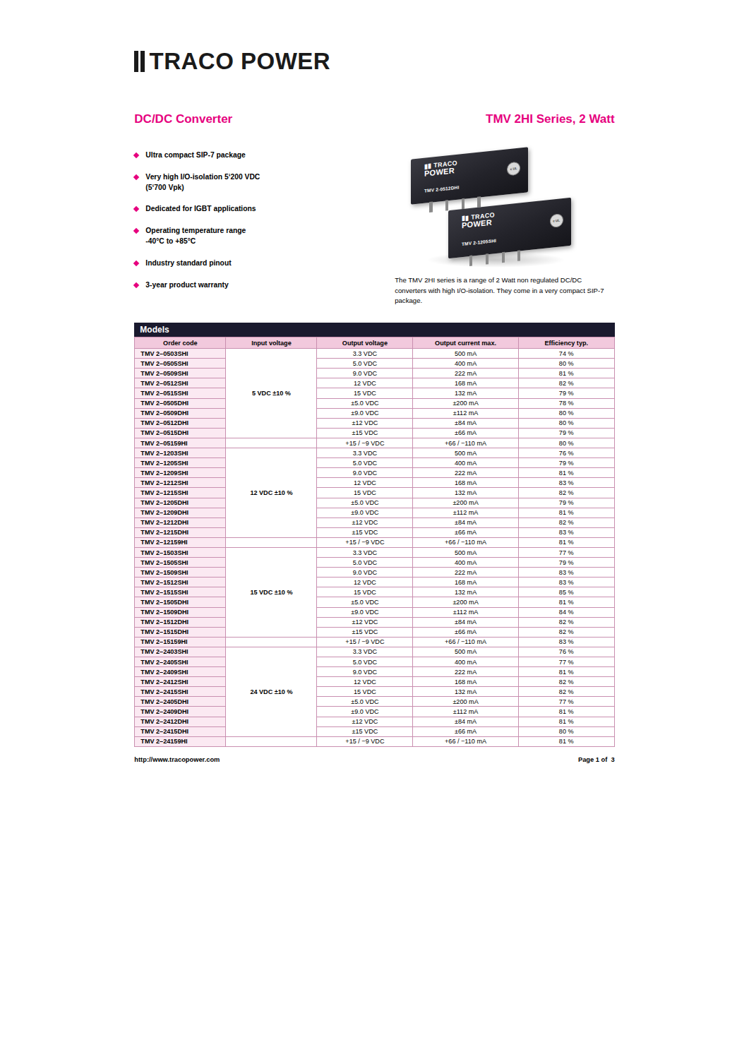TRACO POWER
DC/DC Converter
TMV 2HI Series, 2 Watt
Ultra compact SIP-7 package
Very high I/O-isolation 5‘200 VDC
(5‘700 Vpk)
Dedicated for IGBT applications
Operating temperature range
-40°C to +85°C
Industry standard pinout
3-year product warranty
▮▮ TRACO
POWER
TMV 2-0512DHI
c UL
▮▮ TRACO
POWER
TMV 2-1205SHI
c UL
The TMV 2HI series is a range of 2 Watt non regulated DC/DC converters with high I/O-isolation. They come in a very compact SIP-7 package.
Models
| Order code | Input voltage | Output voltage | Output current max. | Efficiency typ. |
| --- | --- | --- | --- | --- |
| TMV 2–0503SHI | 5 VDC ±10 % | 3.3 VDC | 500 mA | 74 % |
| TMV 2–0505SHI | 5.0 VDC | 400 mA | 80 % |
| TMV 2–0509SHI | 9.0 VDC | 222 mA | 81 % |
| TMV 2–0512SHI | 12 VDC | 168 mA | 82 % |
| TMV 2–0515SHI | 15 VDC | 132 mA | 79 % |
| TMV 2–0505DHI | ±5.0 VDC | ±200 mA | 78 % |
| TMV 2–0509DHI | ±9.0 VDC | ±112 mA | 80 % |
| TMV 2–0512DHI | ±12 VDC | ±84 mA | 80 % |
| TMV 2–0515DHI | ±15 VDC | ±66 mA | 79 % |
| TMV 2–05159HI | | +15 / −9 VDC | +66 / −110 mA | 80 % |
| TMV 2–1203SHI | 12 VDC ±10 % | 3.3 VDC | 500 mA | 76 % |
| TMV 2–1205SHI | 5.0 VDC | 400 mA | 79 % |
| TMV 2–1209SHI | 9.0 VDC | 222 mA | 81 % |
| TMV 2–1212SHI | 12 VDC | 168 mA | 83 % |
| TMV 2–1215SHI | 15 VDC | 132 mA | 82 % |
| TMV 2–1205DHI | ±5.0 VDC | ±200 mA | 79 % |
| TMV 2–1209DHI | ±9.0 VDC | ±112 mA | 81 % |
| TMV 2–1212DHI | ±12 VDC | ±84 mA | 82 % |
| TMV 2–1215DHI | ±15 VDC | ±66 mA | 83 % |
| TMV 2–12159HI | | +15 / −9 VDC | +66 / −110 mA | 81 % |
| TMV 2–1503SHI | 15 VDC ±10 % | 3.3 VDC | 500 mA | 77 % |
| TMV 2–1505SHI | 5.0 VDC | 400 mA | 79 % |
| TMV 2–1509SHI | 9.0 VDC | 222 mA | 83 % |
| TMV 2–1512SHI | 12 VDC | 168 mA | 83 % |
| TMV 2–1515SHI | 15 VDC | 132 mA | 85 % |
| TMV 2–1505DHI | ±5.0 VDC | ±200 mA | 81 % |
| TMV 2–1509DHI | ±9.0 VDC | ±112 mA | 84 % |
| TMV 2–1512DHI | ±12 VDC | ±84 mA | 82 % |
| TMV 2–1515DHI | ±15 VDC | ±66 mA | 82 % |
| TMV 2–15159HI | | +15 / −9 VDC | +66 / −110 mA | 83 % |
| TMV 2–2403SHI | 24 VDC ±10 % | 3.3 VDC | 500 mA | 76 % |
| TMV 2–2405SHI | 5.0 VDC | 400 mA | 77 % |
| TMV 2–2409SHI | 9.0 VDC | 222 mA | 81 % |
| TMV 2–2412SHI | 12 VDC | 168 mA | 82 % |
| TMV 2–2415SHI | 15 VDC | 132 mA | 82 % |
| TMV 2–2405DHI | ±5.0 VDC | ±200 mA | 77 % |
| TMV 2–2409DHI | ±9.0 VDC | ±112 mA | 81 % |
| TMV 2–2412DHI | ±12 VDC | ±84 mA | 81 % |
| TMV 2–2415DHI | ±15 VDC | ±66 mA | 80 % |
| TMV 2–24159HI | | +15 / −9 VDC | +66 / −110 mA | 81 % |
http://www.tracopower.com
Page 1 of 3